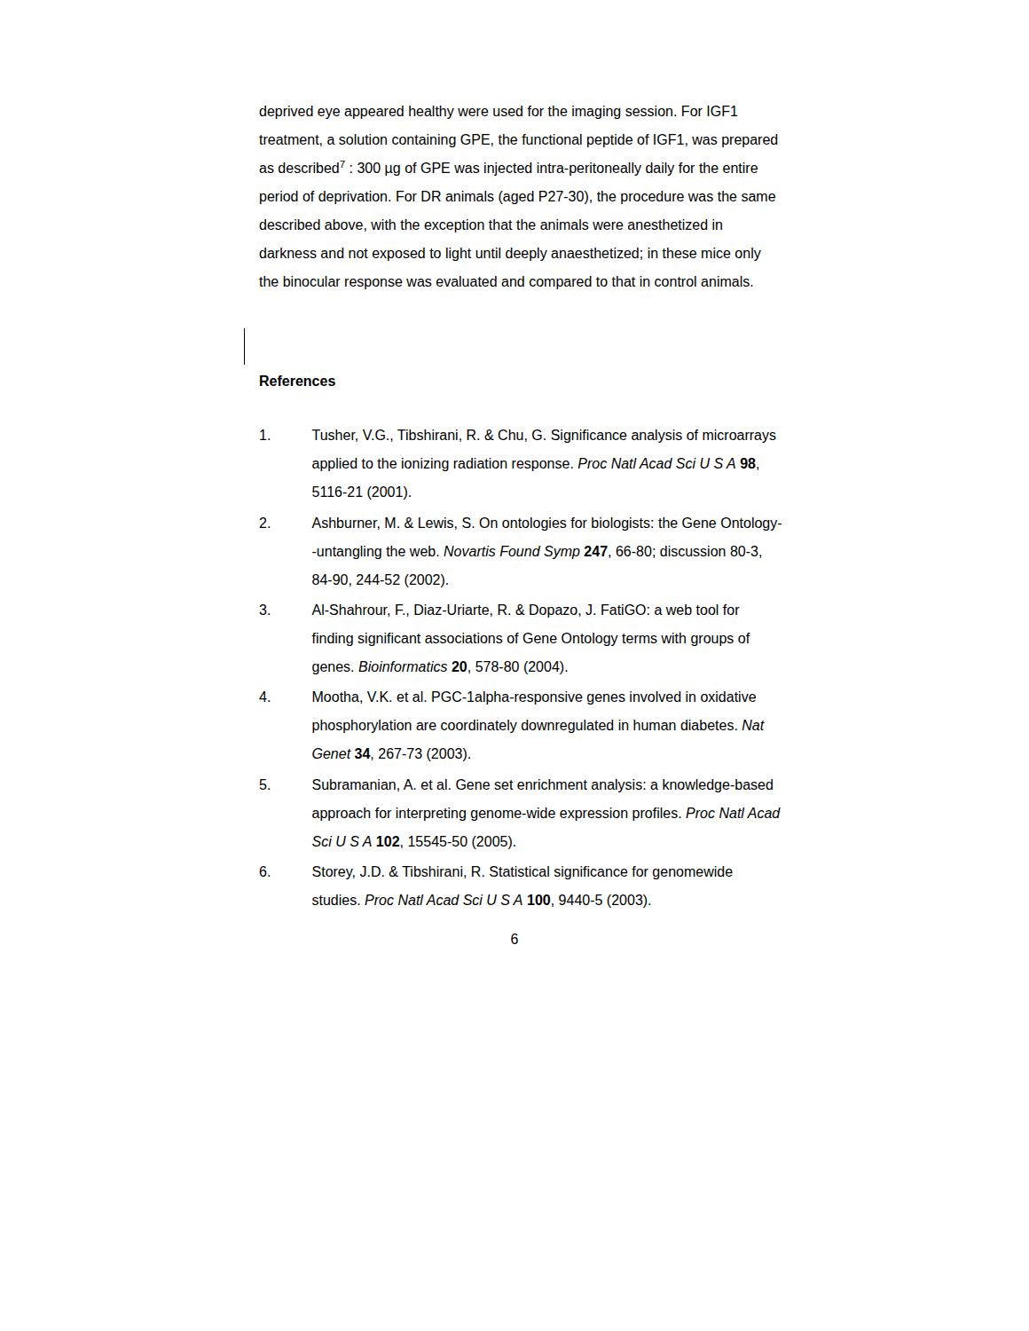deprived eye appeared healthy were used for the imaging session. For IGF1 treatment, a solution containing GPE, the functional peptide of IGF1, was prepared as described7 : 300 µg of GPE was injected intra-peritoneally daily for the entire period of deprivation. For DR animals (aged P27-30), the procedure was the same described above, with the exception that the animals were anesthetized in darkness and not exposed to light until deeply anaesthetized; in these mice only the binocular response was evaluated and compared to that in control animals.
References
1. Tusher, V.G., Tibshirani, R. & Chu, G. Significance analysis of microarrays applied to the ionizing radiation response. Proc Natl Acad Sci U S A 98, 5116-21 (2001).
2. Ashburner, M. & Lewis, S. On ontologies for biologists: the Gene Ontology--untangling the web. Novartis Found Symp 247, 66-80; discussion 80-3, 84-90, 244-52 (2002).
3. Al-Shahrour, F., Diaz-Uriarte, R. & Dopazo, J. FatiGO: a web tool for finding significant associations of Gene Ontology terms with groups of genes. Bioinformatics 20, 578-80 (2004).
4. Mootha, V.K. et al. PGC-1alpha-responsive genes involved in oxidative phosphorylation are coordinately downregulated in human diabetes. Nat Genet 34, 267-73 (2003).
5. Subramanian, A. et al. Gene set enrichment analysis: a knowledge-based approach for interpreting genome-wide expression profiles. Proc Natl Acad Sci U S A 102, 15545-50 (2005).
6. Storey, J.D. & Tibshirani, R. Statistical significance for genomewide studies. Proc Natl Acad Sci U S A 100, 9440-5 (2003).
6